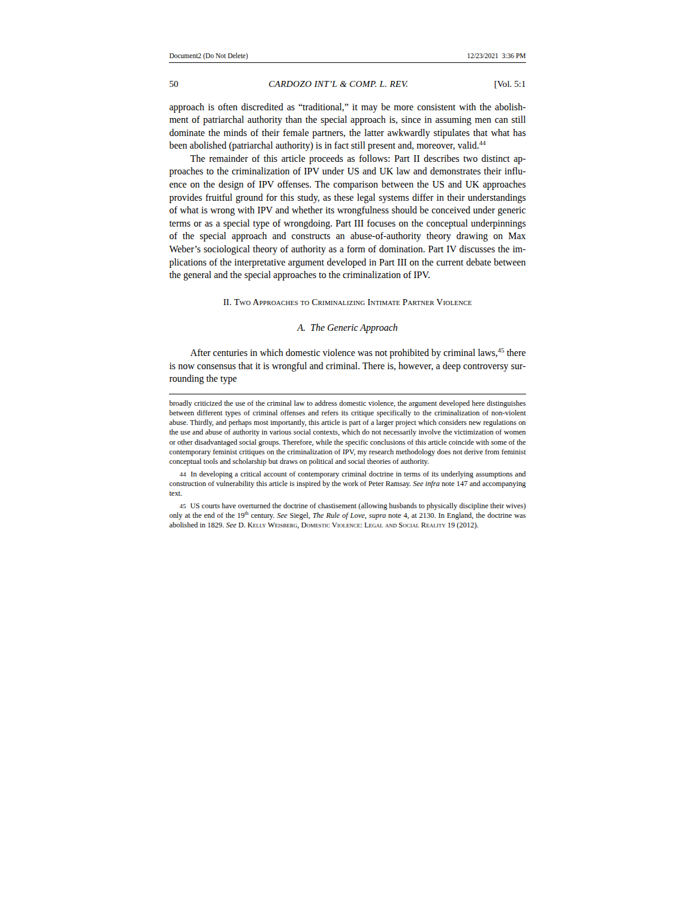Document2 (Do Not Delete) 12/23/2021 3:36 PM
50 CARDOZO INT’L & COMP. L. REV. [Vol. 5:1
approach is often discredited as “traditional,” it may be more consistent with the abolishment of patriarchal authority than the special approach is, since in assuming men can still dominate the minds of their female partners, the latter awkwardly stipulates that what has been abolished (patriarchal authority) is in fact still present and, moreover, valid.44
The remainder of this article proceeds as follows: Part II describes two distinct approaches to the criminalization of IPV under US and UK law and demonstrates their influence on the design of IPV offenses. The comparison between the US and UK approaches provides fruitful ground for this study, as these legal systems differ in their understandings of what is wrong with IPV and whether its wrongfulness should be conceived under generic terms or as a special type of wrongdoing. Part III focuses on the conceptual underpinnings of the special approach and constructs an abuse-of-authority theory drawing on Max Weber’s sociological theory of authority as a form of domination. Part IV discusses the implications of the interpretative argument developed in Part III on the current debate between the general and the special approaches to the criminalization of IPV.
II. Two Approaches to Criminalizing Intimate Partner Violence
A. The Generic Approach
After centuries in which domestic violence was not prohibited by criminal laws,45 there is now consensus that it is wrongful and criminal. There is, however, a deep controversy surrounding the type
broadly criticized the use of the criminal law to address domestic violence, the argument developed here distinguishes between different types of criminal offenses and refers its critique specifically to the criminalization of non-violent abuse. Thirdly, and perhaps most importantly, this article is part of a larger project which considers new regulations on the use and abuse of authority in various social contexts, which do not necessarily involve the victimization of women or other disadvantaged social groups. Therefore, while the specific conclusions of this article coincide with some of the contemporary feminist critiques on the criminalization of IPV, my research methodology does not derive from feminist conceptual tools and scholarship but draws on political and social theories of authority.
44 In developing a critical account of contemporary criminal doctrine in terms of its underlying assumptions and construction of vulnerability this article is inspired by the work of Peter Ramsay. See infra note 147 and accompanying text.
45 US courts have overturned the doctrine of chastisement (allowing husbands to physically discipline their wives) only at the end of the 19th century. See Siegel, The Rule of Love, supra note 4, at 2130. In England, the doctrine was abolished in 1829. See D. Kelly Weisberg, Domestic Violence: Legal and Social Reality 19 (2012).